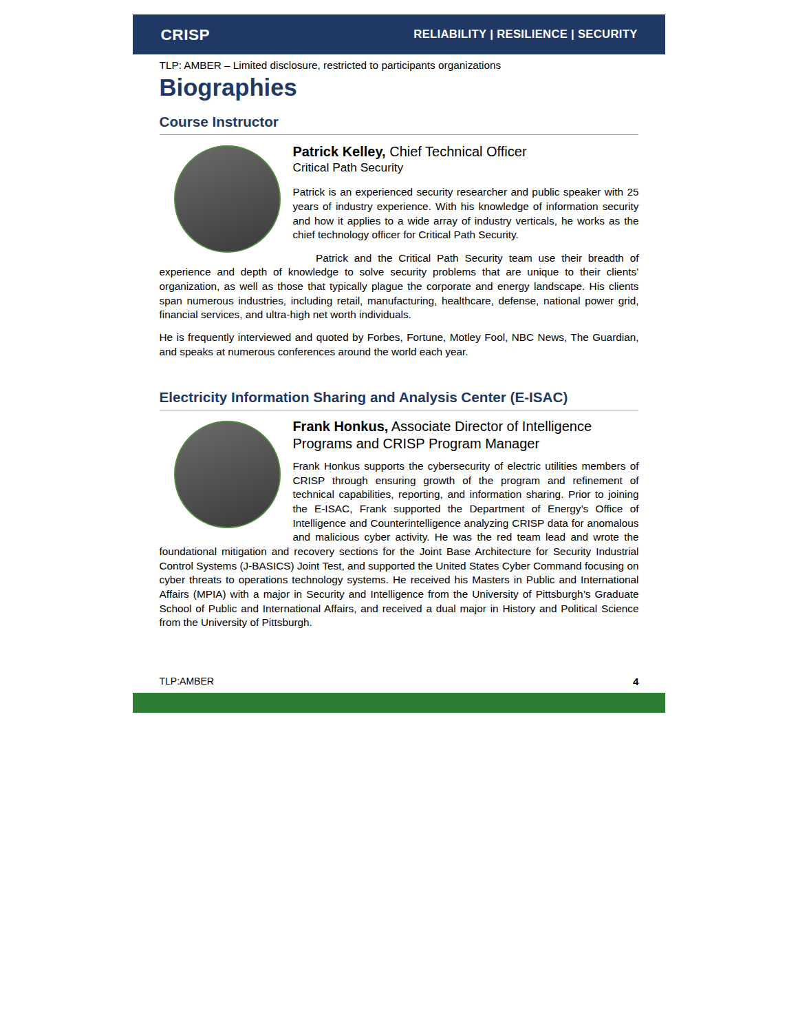CRISP
RELIABILITY | RESILIENCE | SECURITY
TLP: AMBER – Limited disclosure, restricted to participants organizations
Biographies
Course Instructor
Patrick Kelley, Chief Technical Officer
Critical Path Security
Patrick is an experienced security researcher and public speaker with 25 years of industry experience. With his knowledge of information security and how it applies to a wide array of industry verticals, he works as the chief technology officer for Critical Path Security.
Patrick and the Critical Path Security team use their breadth of experience and depth of knowledge to solve security problems that are unique to their clients’ organization, as well as those that typically plague the corporate and energy landscape. His clients span numerous industries, including retail, manufacturing, healthcare, defense, national power grid, financial services, and ultra-high net worth individuals.
He is frequently interviewed and quoted by Forbes, Fortune, Motley Fool, NBC News, The Guardian, and speaks at numerous conferences around the world each year.
Electricity Information Sharing and Analysis Center (E-ISAC)
Frank Honkus, Associate Director of Intelligence Programs and CRISP Program Manager
Frank Honkus supports the cybersecurity of electric utilities members of CRISP through ensuring growth of the program and refinement of technical capabilities, reporting, and information sharing. Prior to joining the E-ISAC, Frank supported the Department of Energy’s Office of Intelligence and Counterintelligence analyzing CRISP data for anomalous and malicious cyber activity. He was the red team lead and wrote the foundational mitigation and recovery sections for the Joint Base Architecture for Security Industrial Control Systems (J-BASICS) Joint Test, and supported the United States Cyber Command focusing on cyber threats to operations technology systems. He received his Masters in Public and International Affairs (MPIA) with a major in Security and Intelligence from the University of Pittsburgh’s Graduate School of Public and International Affairs, and received a dual major in History and Political Science from the University of Pittsburgh.
TLP:AMBER 4